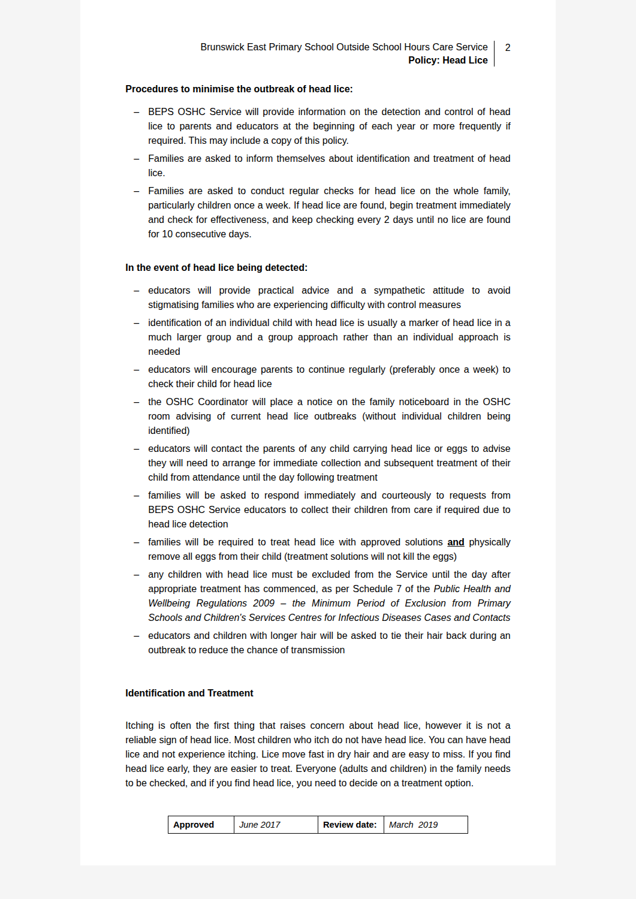Brunswick East Primary School Outside School Hours Care Service
Policy: Head Lice
2
Procedures to minimise the outbreak of head lice:
BEPS OSHC Service will provide information on the detection and control of head lice to parents and educators at the beginning of each year or more frequently if required. This may include a copy of this policy.
Families are asked to inform themselves about identification and treatment of head lice.
Families are asked to conduct regular checks for head lice on the whole family, particularly children once a week. If head lice are found, begin treatment immediately and check for effectiveness, and keep checking every 2 days until no lice are found for 10 consecutive days.
In the event of head lice being detected:
educators will provide practical advice and a sympathetic attitude to avoid stigmatising families who are experiencing difficulty with control measures
identification of an individual child with head lice is usually a marker of head lice in a much larger group and a group approach rather than an individual approach is needed
educators will encourage parents to continue regularly (preferably once a week) to check their child for head lice
the OSHC Coordinator will place a notice on the family noticeboard in the OSHC room advising of current head lice outbreaks (without individual children being identified)
educators will contact the parents of any child carrying head lice or eggs to advise they will need to arrange for immediate collection and subsequent treatment of their child from attendance until the day following treatment
families will be asked to respond immediately and courteously to requests from BEPS OSHC Service educators to collect their children from care if required due to head lice detection
families will be required to treat head lice with approved solutions and physically remove all eggs from their child (treatment solutions will not kill the eggs)
any children with head lice must be excluded from the Service until the day after appropriate treatment has commenced, as per Schedule 7 of the Public Health and Wellbeing Regulations 2009 – the Minimum Period of Exclusion from Primary Schools and Children's Services Centres for Infectious Diseases Cases and Contacts
educators and children with longer hair will be asked to tie their hair back during an outbreak to reduce the chance of transmission
Identification and Treatment
Itching is often the first thing that raises concern about head lice, however it is not a reliable sign of head lice. Most children who itch do not have head lice. You can have head lice and not experience itching. Lice move fast in dry hair and are easy to miss. If you find head lice early, they are easier to treat. Everyone (adults and children) in the family needs to be checked, and if you find head lice, you need to decide on a treatment option.
| Approved | June 2017 | Review date: | March 2019 |